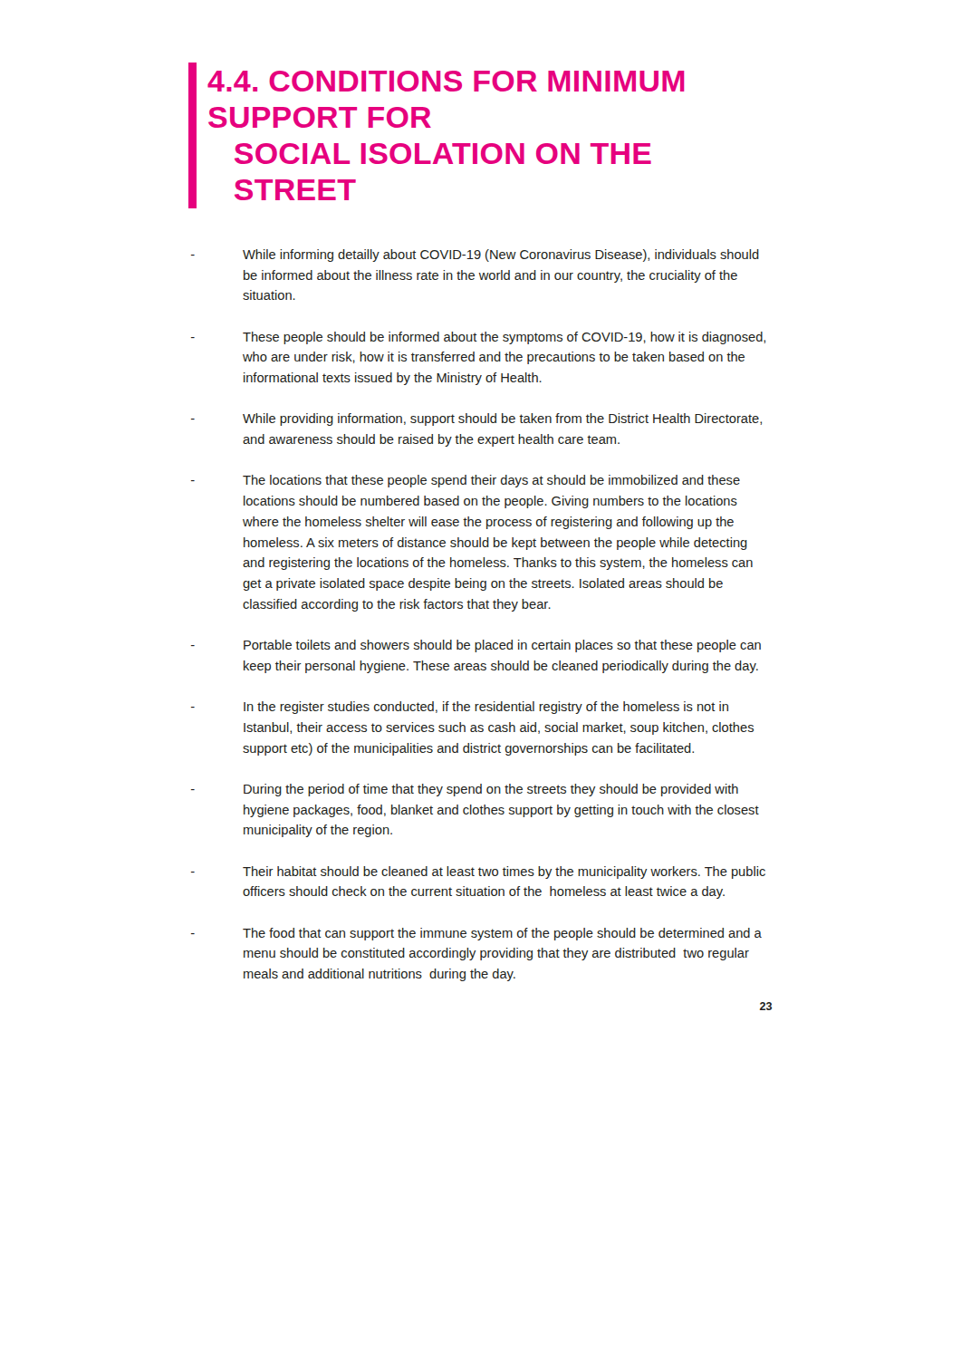4.4. Conditions for minimum support forsocial isolation on the street
While informing detailly about COVID-19 (New Coronavirus Disease), individuals should be informed about the illness rate in the world and in our country, the cruciality of the situation.
These people should be informed about the symptoms of COVID-19, how it is diagnosed, who are under risk, how it is transferred and the precautions to be taken based on the informational texts issued by the Ministry of Health.
While providing information, support should be taken from the District Health Directorate, and awareness should be raised by the expert health care team.
The locations that these people spend their days at should be immobilized and these locations should be numbered based on the people. Giving numbers to the locations where the homeless shelter will ease the process of registering and following up the homeless. A six meters of distance should be kept between the people while detecting and registering the locations of the homeless. Thanks to this system, the homeless can get a private isolated space despite being on the streets. Isolated areas should be classified according to the risk factors that they bear.
Portable toilets and showers should be placed in certain places so that these people can keep their personal hygiene. These areas should be cleaned periodically during the day.
In the register studies conducted, if the residential registry of the homeless is not in Istanbul, their access to services such as cash aid, social market, soup kitchen, clothes support etc) of the municipalities and district governorships can be facilitated.
During the period of time that they spend on the streets they should be provided with hygiene packages, food, blanket and clothes support by getting in touch with the closest municipality of the region.
Their habitat should be cleaned at least two times by the municipality workers. The public officers should check on the current situation of the homeless at least twice a day.
The food that can support the immune system of the people should be determined and a menu should be constituted accordingly providing that they are distributed two regular meals and additional nutritions during the day.
23